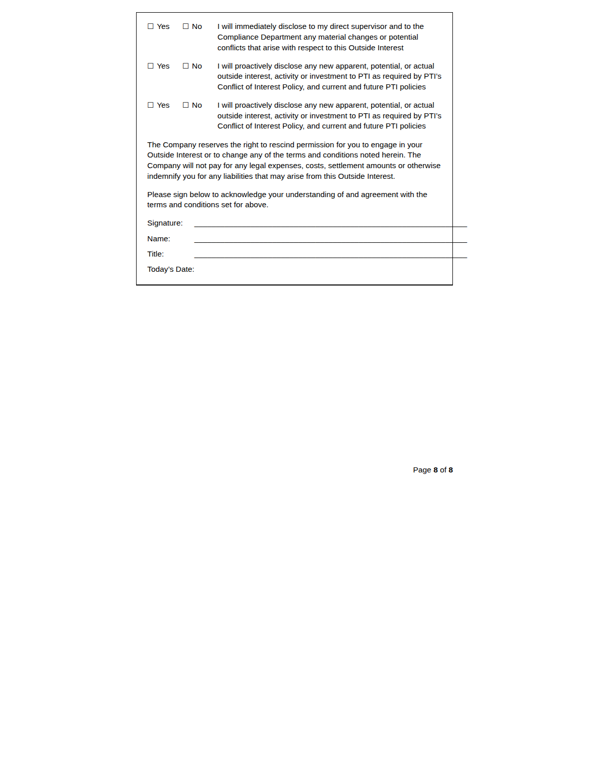| ☐ Yes | ☐ No | I will immediately disclose to my direct supervisor and to the Compliance Department any material changes or potential conflicts that arise with respect to this Outside Interest |
| ☐ Yes | ☐ No | I will proactively disclose any new apparent, potential, or actual outside interest, activity or investment to PTI as required by PTI’s Conflict of Interest Policy, and current and future PTI policies |
| ☐ Yes | ☐ No | I will proactively disclose any new apparent, potential, or actual outside interest, activity or investment to PTI as required by PTI’s Conflict of Interest Policy, and current and future PTI policies |
The Company reserves the right to rescind permission for you to engage in your Outside Interest or to change any of the terms and conditions noted herein. The Company will not pay for any legal expenses, costs, settlement amounts or otherwise indemnify you for any liabilities that may arise from this Outside Interest.
Please sign below to acknowledge your understanding of and agreement with the terms and conditions set for above.
| Signature: | _______________________________________________________________ |
| Name: | _______________________________________________________________ |
| Title: | _______________________________________________________________ |
| Today’s Date: | |
Page 8 of 8